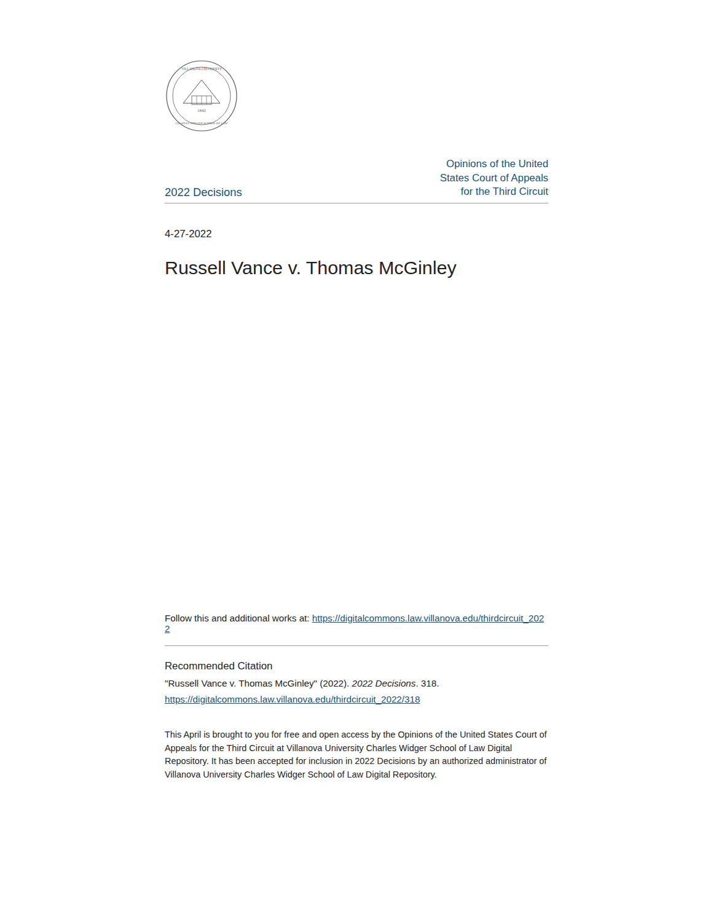1842 VILLANOVA UNIVERSITY CHARLES WIDGER SCHOOL OF LAW
2022 Decisions
Opinions of the United
States Court of Appeals
for the Third Circuit
4-27-2022
Russell Vance v. Thomas McGinley
Follow this and additional works at: https://digitalcommons.law.villanova.edu/thirdcircuit_2022
Recommended Citation
"Russell Vance v. Thomas McGinley" (2022). 2022 Decisions. 318.
https://digitalcommons.law.villanova.edu/thirdcircuit_2022/318
This April is brought to you for free and open access by the Opinions of the United States Court of Appeals for the Third Circuit at Villanova University Charles Widger School of Law Digital Repository. It has been accepted for inclusion in 2022 Decisions by an authorized administrator of Villanova University Charles Widger School of Law Digital Repository.